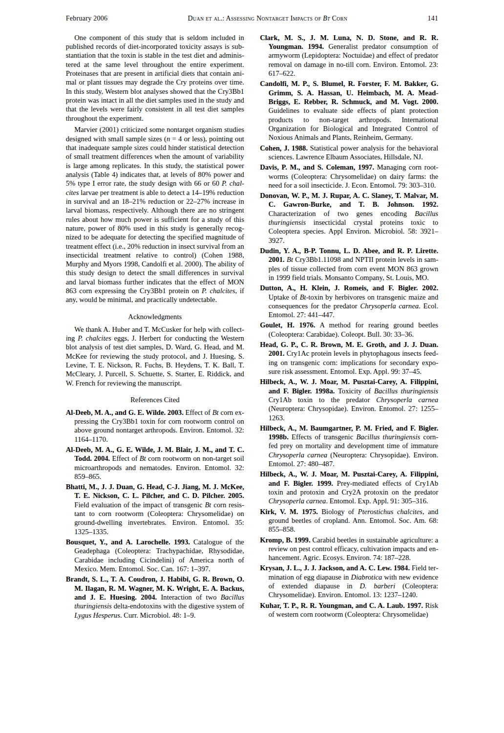February 2006 Duan et al.: Assessing Nontarget Impacts of Bt Corn 141
One component of this study that is seldom included in published records of diet-incorporated toxicity assays is substantiation that the toxin is stable in the test diet and administered at the same level throughout the entire experiment. Proteinases that are present in artificial diets that contain animal or plant tissues may degrade the Cry proteins over time. In this study, Western blot analyses showed that the Cry3Bb1 protein was intact in all the diet samples used in the study and that the levels were fairly consistent in all test diet samples throughout the experiment.
Marvier (2001) criticized some nontarget organism studies designed with small sample sizes (n = 4 or less), pointing out that inadequate sample sizes could hinder statistical detection of small treatment differences when the amount of variability is large among replicates. In this study, the statistical power analysis (Table 4) indicates that, at levels of 80% power and 5% type I error rate, the study design with 66 or 60 P. chalcites larvae per treatment is able to detect a 14–19% reduction in survival and an 18–21% reduction or 22–27% increase in larval biomass, respectively. Although there are no stringent rules about how much power is sufficient for a study of this nature, power of 80% used in this study is generally recognized to be adequate for detecting the specified magnitude of treatment effect (i.e., 20% reduction in insect survival from an insecticidal treatment relative to control) (Cohen 1988, Murphy and Myors 1998, Candolfi et al. 2000). The ability of this study design to detect the small differences in survival and larval biomass further indicates that the effect of MON 863 corn expressing the Cry3Bb1 protein on P. chalcites, if any, would be minimal, and practically undetectable.
Acknowledgments
We thank A. Huber and T. McCusker for help with collecting P. chalcites eggs, J. Herbert for conducting the Western blot analysis of test diet samples, D. Ward, G. Head, and M. McKee for reviewing the study protocol, and J. Huesing, S. Levine, T. E. Nickson, R. Fuchs, B. Heydens, T. K. Ball, T. McCleary, J. Purcell, S. Schuette, S. Starter, E. Riddick, and W. French for reviewing the manuscript.
References Cited
Al-Deeb, M. A., and G. E. Wilde. 2003. Effect of Bt corn expressing the Cry3Bb1 toxin for corn rootworm control on above ground nontarget arthropods. Environ. Entomol. 32: 1164–1170.
Al-Deeb, M. A., G. E. Wilde, J. M. Blair, J. M., and T. C. Todd. 2004. Effect of Bt corn rootworm on non-target soil microarthropods and nematodes. Environ. Entomol. 32: 859–865.
Bhatti, M., J. J. Duan, G. Head, C-J. Jiang, M. J. McKee, T. E. Nickson, C. L. Pilcher, and C. D. Pilcher. 2005. Field evaluation of the impact of transgenic Bt corn resistant to corn rootworm (Coleoptera: Chrysomelidae) on ground-dwelling invertebrates. Environ. Entomol. 35: 1325–1335.
Bousquet, Y., and A. Larochelle. 1993. Catalogue of the Geadephaga (Coleoptera: Trachypachidae, Rhysodidae, Carabidae including Cicindelini) of America north of Mexico. Mem. Entomol. Soc. Can. 167: 1–397.
Brandt, S. L., T. A. Coudron, J. Habibi, G. R. Brown, O. M. Ilagan, R. M. Wagner, M. K. Wright, E. A. Backus, and J. E. Huesing. 2004. Interaction of two Bacillus thuringiensis delta-endotoxins with the digestive system of Lygus Hesperus. Curr. Microbiol. 48: 1–9.
Clark, M. S., J. M. Luna, N. D. Stone, and R. R. Youngman. 1994. Generalist predator consumption of armyworm (Lepidoptera: Noctuidae) and effect of predator removal on damage in no-till corn. Environ. Entomol. 23: 617–622.
Candolfi, M. P., S. Blumel, R. Forster, F. M. Bakker, G. Grimm, S. A. Hassan, U. Heimbach, M. A. Mead-Briggs, E. Rebber, R. Schmuck, and M. Vogt. 2000. Guidelines to evaluate side effects of plant protection products to non-target arthropods. International Organization for Biological and Integrated Control of Noxious Animals and Plants, Reinheim, Germany.
Cohen, J. 1988. Statistical power analysis for the behavioral sciences. Lawrence Elbaum Associates, Hillsdale, NJ.
Davis, P. M., and S. Coleman, 1997. Managing corn rootworms (Coleoptera: Chrysomelidae) on dairy farms: the need for a soil insecticide. J. Econ. Entomol. 79: 303–310.
Donovan, W. P., M. J. Rupar, A. C. Slaney, T. Malvar, M. C. Gawron-Burke, and T. B. Johnson. 1992. Characterization of two genes encoding Bacillus thuringiensis insecticidal crystal proteins toxic to Coleoptera species. Appl Environ. Microbiol. 58: 3921–3927.
Dudin, Y. A., B-P. Tonnu, L. D. Abee, and R. P. Lirette. 2001. Bt Cry3Bb1.11098 and NPTII protein levels in samples of tissue collected from corn event MON 863 grown in 1999 field trials. Monsanto Company, St. Louis, MO.
Dutton, A., H. Klein, J. Romeis, and F. Bigler. 2002. Uptake of Bt-toxin by herbivores on transgenic maize and consequences for the predator Chrysoperla carnea. Ecol. Entomol. 27: 441–447.
Goulet, H. 1976. A method for rearing ground beetles (Coleoptera: Carabidae). Coleopt. Bull. 30: 33–36.
Head, G. P., C. R. Brown, M. E. Groth, and J. J. Duan. 2001. Cry1Ac protein levels in phytophagous insects feeding on transgenic corn: implications for secondary exposure risk assessment. Entomol. Exp. Appl. 99: 37–45.
Hilbeck, A., W. J. Moar, M. Pusztai-Carey, A. Filippini, and F. Bigler. 1998a. Toxicity of Bacillus thuringiensis Cry1Ab toxin to the predator Chrysoperla carnea (Neuroptera: Chrysopidae). Environ. Entomol. 27: 1255–1263.
Hilbeck, A., M. Baumgartner, P. M. Fried, and F. Bigler. 1998b. Effects of transgenic Bacillus thuringiensis corn-fed prey on mortality and development time of immature Chrysoperla carnea (Neuroptera: Chrysopidae). Environ. Entomol. 27: 480–487.
Hilbeck, A., W. J. Moar, M. Pusztai-Carey, A. Filippini, and F. Bigler. 1999. Prey-mediated effects of Cry1Ab toxin and protoxin and Cry2A protoxin on the predator Chrysoperla carnea. Entomol. Exp. Appl. 91: 305–316.
Kirk, V. M. 1975. Biology of Pterostichus chalcites, and ground beetles of cropland. Ann. Entomol. Soc. Am. 68: 855–858.
Kromp, B. 1999. Carabid beetles in sustainable agriculture: a review on pest control efficacy, cultivation impacts and enhancement. Agric. Ecosys. Environ. 74: 187–228.
Krysan, J. L., J. J. Jackson, and A. C. Lew. 1984. Field termination of egg diapause in Diabrotica with new evidence of extended diapause in D. barberi (Coleoptera: Chrysomelidae). Environ. Entomol. 13: 1237–1240.
Kuhar, T. P., R. R. Youngman, and C. A. Laub. 1997. Risk of western corn rootworm (Coleoptera: Chrysomelidae)